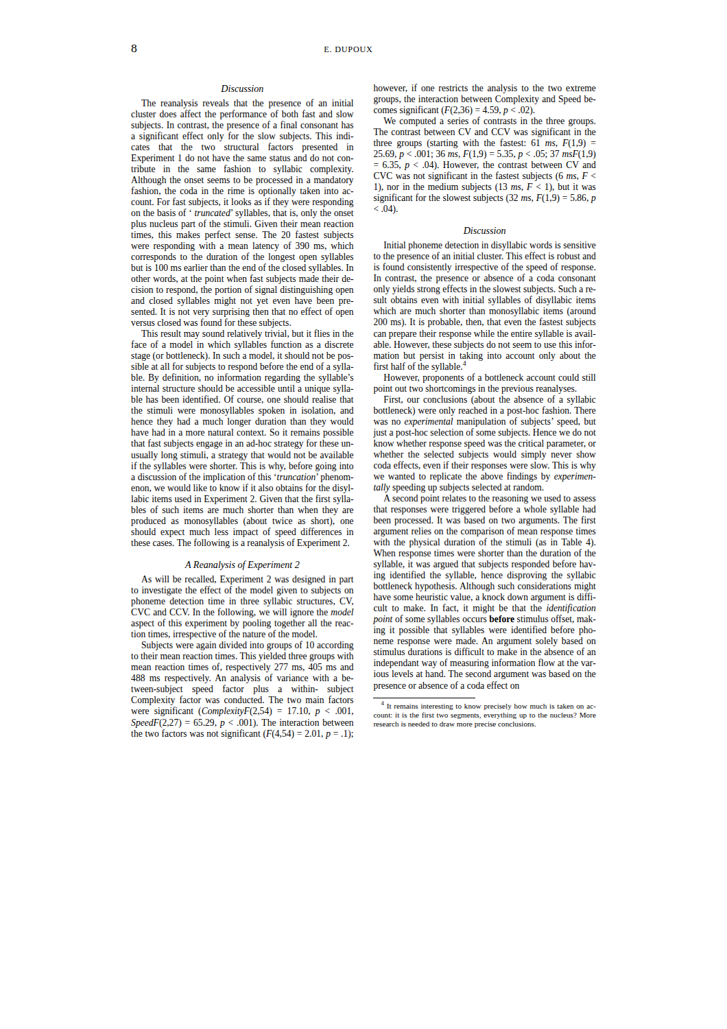8
E. Dupoux
Discussion
The reanalysis reveals that the presence of an initial cluster does affect the performance of both fast and slow subjects. In contrast, the presence of a final consonant has a significant effect only for the slow subjects. This indicates that the two structural factors presented in Experiment 1 do not have the same status and do not contribute in the same fashion to syllabic complexity. Although the onset seems to be processed in a mandatory fashion, the coda in the rime is optionally taken into account. For fast subjects, it looks as if they were responding on the basis of ‘ truncated’ syllables, that is, only the onset plus nucleus part of the stimuli. Given their mean reaction times, this makes perfect sense. The 20 fastest subjects were responding with a mean latency of 390 ms, which corresponds to the duration of the longest open syllables but is 100 ms earlier than the end of the closed syllables. In other words, at the point when fast subjects made their decision to respond, the portion of signal distinguishing open and closed syllables might not yet even have been presented. It is not very surprising then that no effect of open versus closed was found for these subjects.
This result may sound relatively trivial, but it flies in the face of a model in which syllables function as a discrete stage (or bottleneck). In such a model, it should not be possible at all for subjects to respond before the end of a syllable. By definition, no information regarding the syllable’s internal structure should be accessible until a unique syllable has been identified. Of course, one should realise that the stimuli were monosyllables spoken in isolation, and hence they had a much longer duration than they would have had in a more natural context. So it remains possible that fast subjects engage in an ad-hoc strategy for these unusually long stimuli, a strategy that would not be available if the syllables were shorter. This is why, before going into a discussion of the implication of this ‘truncation’ phenomenon, we would like to know if it also obtains for the disyllabic items used in Experiment 2. Given that the first syllables of such items are much shorter than when they are produced as monosyllables (about twice as short), one should expect much less impact of speed differences in these cases. The following is a reanalysis of Experiment 2.
A Reanalysis of Experiment 2
As will be recalled, Experiment 2 was designed in part to investigate the effect of the model given to subjects on phoneme detection time in three syllabic structures, CV, CVC and CCV. In the following, we will ignore the model aspect of this experiment by pooling together all the reaction times, irrespective of the nature of the model.
Subjects were again divided into groups of 10 according to their mean reaction times. This yielded three groups with mean reaction times of, respectively 277 ms, 405 ms and 488 ms respectively. An analysis of variance with a between-subject speed factor plus a within- subject Complexity factor was conducted. The two main factors were significant (ComplexityF(2,54) = 17.10, p < .001, SpeedF(2,27) = 65.29, p < .001). The interaction between the two factors was not significant (F(4,54) = 2.01, p = .1); however, if one restricts the analysis to the two extreme groups, the interaction between Complexity and Speed becomes significant (F(2,36) = 4.59, p < .02).
We computed a series of contrasts in the three groups. The contrast between CV and CCV was significant in the three groups (starting with the fastest: 61 ms, F(1,9) = 25.69, p < .001; 36 ms, F(1,9) = 5.35, p < .05; 37 msF(1,9) = 6.35, p < .04). However, the contrast between CV and CVC was not significant in the fastest subjects (6 ms, F < 1), nor in the medium subjects (13 ms, F < 1), but it was significant for the slowest subjects (32 ms, F(1,9) = 5.86, p < .04).
Discussion
Initial phoneme detection in disyllabic words is sensitive to the presence of an initial cluster. This effect is robust and is found consistently irrespective of the speed of response. In contrast, the presence or absence of a coda consonant only yields strong effects in the slowest subjects. Such a result obtains even with initial syllables of disyllabic items which are much shorter than monosyllabic items (around 200 ms). It is probable, then, that even the fastest subjects can prepare their response while the entire syllable is available. However, these subjects do not seem to use this information but persist in taking into account only about the first half of the syllable.4
However, proponents of a bottleneck account could still point out two shortcomings in the previous reanalyses.
First, our conclusions (about the absence of a syllabic bottleneck) were only reached in a post-hoc fashion. There was no experimental manipulation of subjects’ speed, but just a post-hoc selection of some subjects. Hence we do not know whether response speed was the critical parameter, or whether the selected subjects would simply never show coda effects, even if their responses were slow. This is why we wanted to replicate the above findings by experimentally speeding up subjects selected at random.
A second point relates to the reasoning we used to assess that responses were triggered before a whole syllable had been processed. It was based on two arguments. The first argument relies on the comparison of mean response times with the physical duration of the stimuli (as in Table 4). When response times were shorter than the duration of the syllable, it was argued that subjects responded before having identified the syllable, hence disproving the syllabic bottleneck hypothesis. Although such considerations might have some heuristic value, a knock down argument is difficult to make. In fact, it might be that the identification point of some syllables occurs before stimulus offset, making it possible that syllables were identified before phoneme response were made. An argument solely based on stimulus durations is difficult to make in the absence of an independant way of measuring information flow at the various levels at hand. The second argument was based on the presence or absence of a coda effect on
4 It remains interesting to know precisely how much is taken on account: it is the first two segments, everything up to the nucleus? More research is needed to draw more precise conclusions.